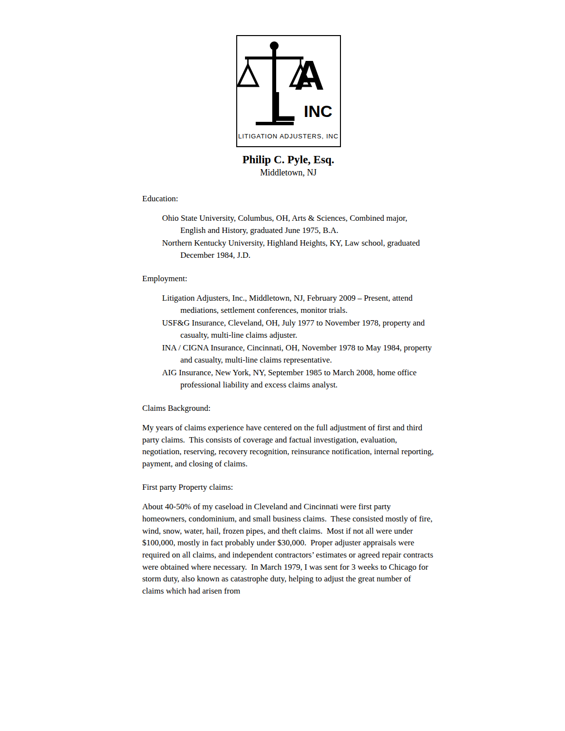A L INC LITIGATION ADJUSTERS, INC
Philip C. Pyle, Esq.
Middletown, NJ
Education:
Ohio State University, Columbus, OH, Arts & Sciences, Combined major, English and History, graduated June 1975, B.A.
Northern Kentucky University, Highland Heights, KY, Law school, graduated December 1984, J.D.
Employment:
Litigation Adjusters, Inc., Middletown, NJ, February 2009 – Present, attend mediations, settlement conferences, monitor trials.
USF&G Insurance, Cleveland, OH, July 1977 to November 1978, property and casualty, multi-line claims adjuster.
INA / CIGNA Insurance, Cincinnati, OH, November 1978 to May 1984, property and casualty, multi-line claims representative.
AIG Insurance, New York, NY, September 1985 to March 2008, home office professional liability and excess claims analyst.
Claims Background:
My years of claims experience have centered on the full adjustment of first and third party claims. This consists of coverage and factual investigation, evaluation, negotiation, reserving, recovery recognition, reinsurance notification, internal reporting, payment, and closing of claims.
First party Property claims:
About 40-50% of my caseload in Cleveland and Cincinnati were first party homeowners, condominium, and small business claims. These consisted mostly of fire, wind, snow, water, hail, frozen pipes, and theft claims. Most if not all were under $100,000, mostly in fact probably under $30,000. Proper adjuster appraisals were required on all claims, and independent contractors’ estimates or agreed repair contracts were obtained where necessary. In March 1979, I was sent for 3 weeks to Chicago for storm duty, also known as catastrophe duty, helping to adjust the great number of claims which had arisen from